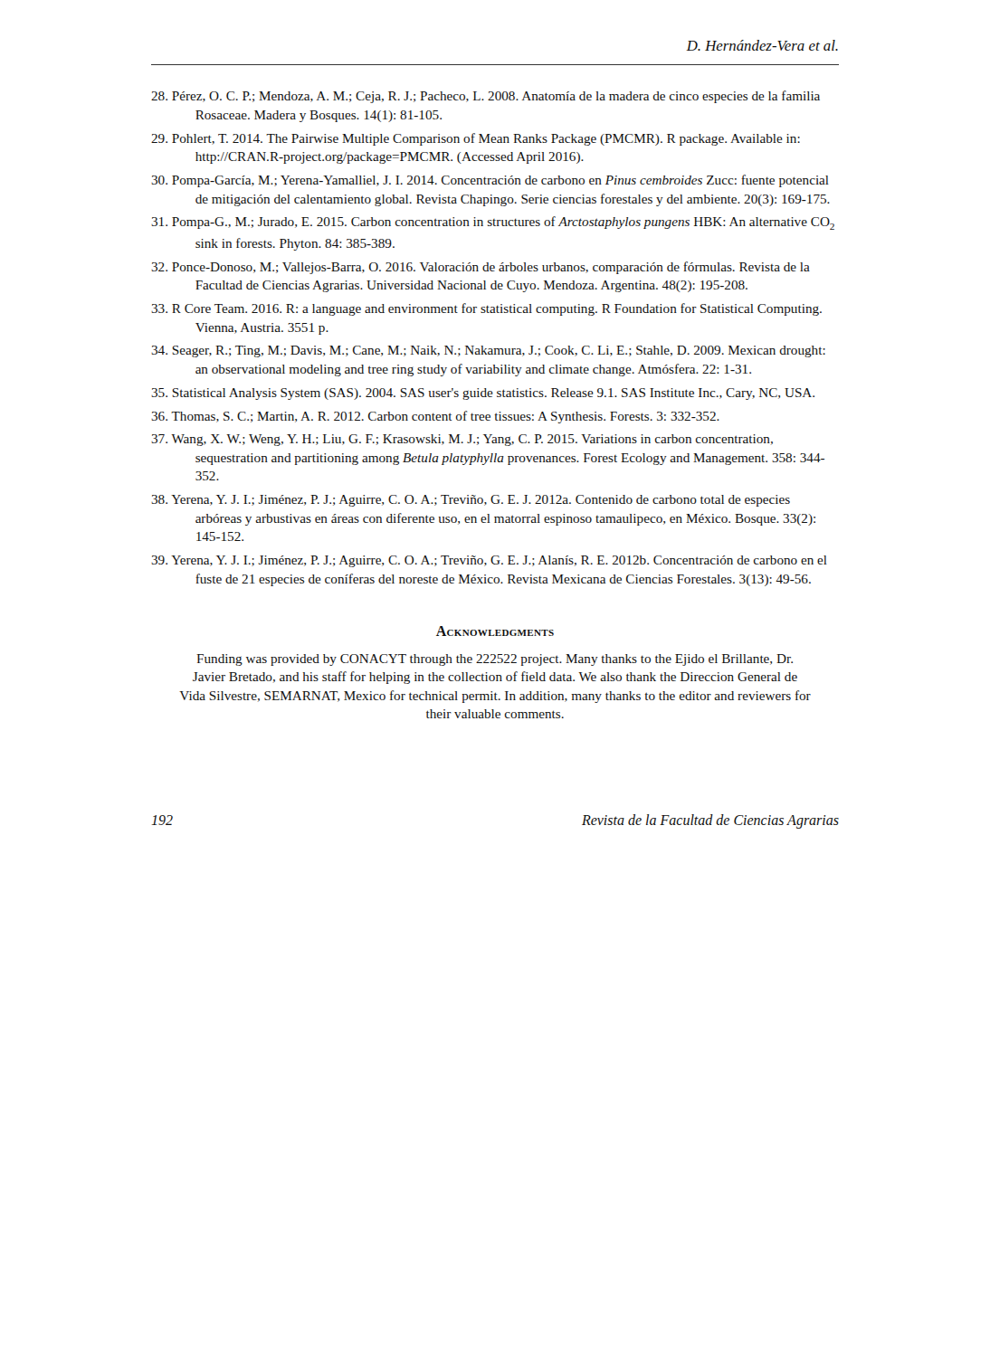D. Hernández-Vera et al.
28. Pérez, O. C. P.; Mendoza, A. M.; Ceja, R. J.; Pacheco, L. 2008. Anatomía de la madera de cinco especies de la familia Rosaceae. Madera y Bosques. 14(1): 81-105.
29. Pohlert, T. 2014. The Pairwise Multiple Comparison of Mean Ranks Package (PMCMR). R package. Available in: http://CRAN.R-project.org/package=PMCMR. (Accessed April 2016).
30. Pompa-García, M.; Yerena-Yamalliel, J. I. 2014. Concentración de carbono en Pinus cembroides Zucc: fuente potencial de mitigación del calentamiento global. Revista Chapingo. Serie ciencias forestales y del ambiente. 20(3): 169-175.
31. Pompa-G., M.; Jurado, E. 2015. Carbon concentration in structures of Arctostaphylos pungens HBK: An alternative CO2 sink in forests. Phyton. 84: 385-389.
32. Ponce-Donoso, M.; Vallejos-Barra, O. 2016. Valoración de árboles urbanos, comparación de fórmulas. Revista de la Facultad de Ciencias Agrarias. Universidad Nacional de Cuyo. Mendoza. Argentina. 48(2): 195-208.
33. R Core Team. 2016. R: a language and environment for statistical computing. R Foundation for Statistical Computing. Vienna, Austria. 3551 p.
34. Seager, R.; Ting, M.; Davis, M.; Cane, M.; Naik, N.; Nakamura, J.; Cook, C. Li, E.; Stahle, D. 2009. Mexican drought: an observational modeling and tree ring study of variability and climate change. Atmósfera. 22: 1-31.
35. Statistical Analysis System (SAS). 2004. SAS user's guide statistics. Release 9.1. SAS Institute Inc., Cary, NC, USA.
36. Thomas, S. C.; Martin, A. R. 2012. Carbon content of tree tissues: A Synthesis. Forests. 3: 332-352.
37. Wang, X. W.; Weng, Y. H.; Liu, G. F.; Krasowski, M. J.; Yang, C. P. 2015. Variations in carbon concentration, sequestration and partitioning among Betula platyphylla provenances. Forest Ecology and Management. 358: 344-352.
38. Yerena, Y. J. I.; Jiménez, P. J.; Aguirre, C. O. A.; Treviño, G. E. J. 2012a. Contenido de carbono total de especies arbóreas y arbustivas en áreas con diferente uso, en el matorral espinoso tamaulipeco, en México. Bosque. 33(2): 145-152.
39. Yerena, Y. J. I.; Jiménez, P. J.; Aguirre, C. O. A.; Treviño, G. E. J.; Alanís, R. E. 2012b. Concentración de carbono en el fuste de 21 especies de coníferas del noreste de México. Revista Mexicana de Ciencias Forestales. 3(13): 49-56.
Acknowledgments
Funding was provided by CONACYT through the 222522 project. Many thanks to the Ejido el Brillante, Dr. Javier Bretado, and his staff for helping in the collection of field data. We also thank the Direccion General de Vida Silvestre, SEMARNAT, Mexico for technical permit. In addition, many thanks to the editor and reviewers for their valuable comments.
192 Revista de la Facultad de Ciencias Agrarias